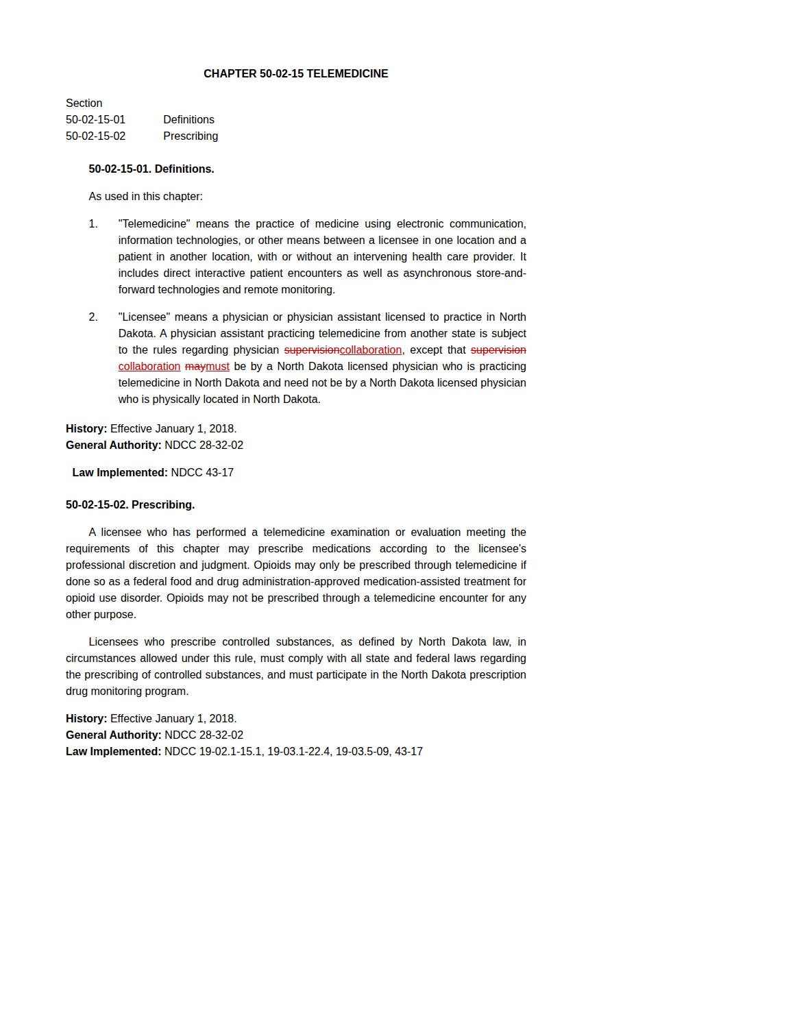CHAPTER 50-02-15 TELEMEDICINE
Section
50-02-15-01 Definitions
50-02-15-02 Prescribing
50-02-15-01. Definitions.
As used in this chapter:
1. "Telemedicine" means the practice of medicine using electronic communication, information technologies, or other means between a licensee in one location and a patient in another location, with or without an intervening health care provider. It includes direct interactive patient encounters as well as asynchronous store-and-forward technologies and remote monitoring.
2. "Licensee" means a physician or physician assistant licensed to practice in North Dakota. A physician assistant practicing telemedicine from another state is subject to the rules regarding physician supervision collaboration, except that supervision collaboration may must be by a North Dakota licensed physician who is practicing telemedicine in North Dakota and need not be by a North Dakota licensed physician who is physically located in North Dakota.
History: Effective January 1, 2018.
General Authority: NDCC 28-32-02
Law Implemented: NDCC 43-17
50-02-15-02. Prescribing.
A licensee who has performed a telemedicine examination or evaluation meeting the requirements of this chapter may prescribe medications according to the licensee's professional discretion and judgment. Opioids may only be prescribed through telemedicine if done so as a federal food and drug administration-approved medication-assisted treatment for opioid use disorder. Opioids may not be prescribed through a telemedicine encounter for any other purpose.
Licensees who prescribe controlled substances, as defined by North Dakota law, in circumstances allowed under this rule, must comply with all state and federal laws regarding the prescribing of controlled substances, and must participate in the North Dakota prescription drug monitoring program.
History: Effective January 1, 2018.
General Authority: NDCC 28-32-02
Law Implemented: NDCC 19-02.1-15.1, 19-03.1-22.4, 19-03.5-09, 43-17